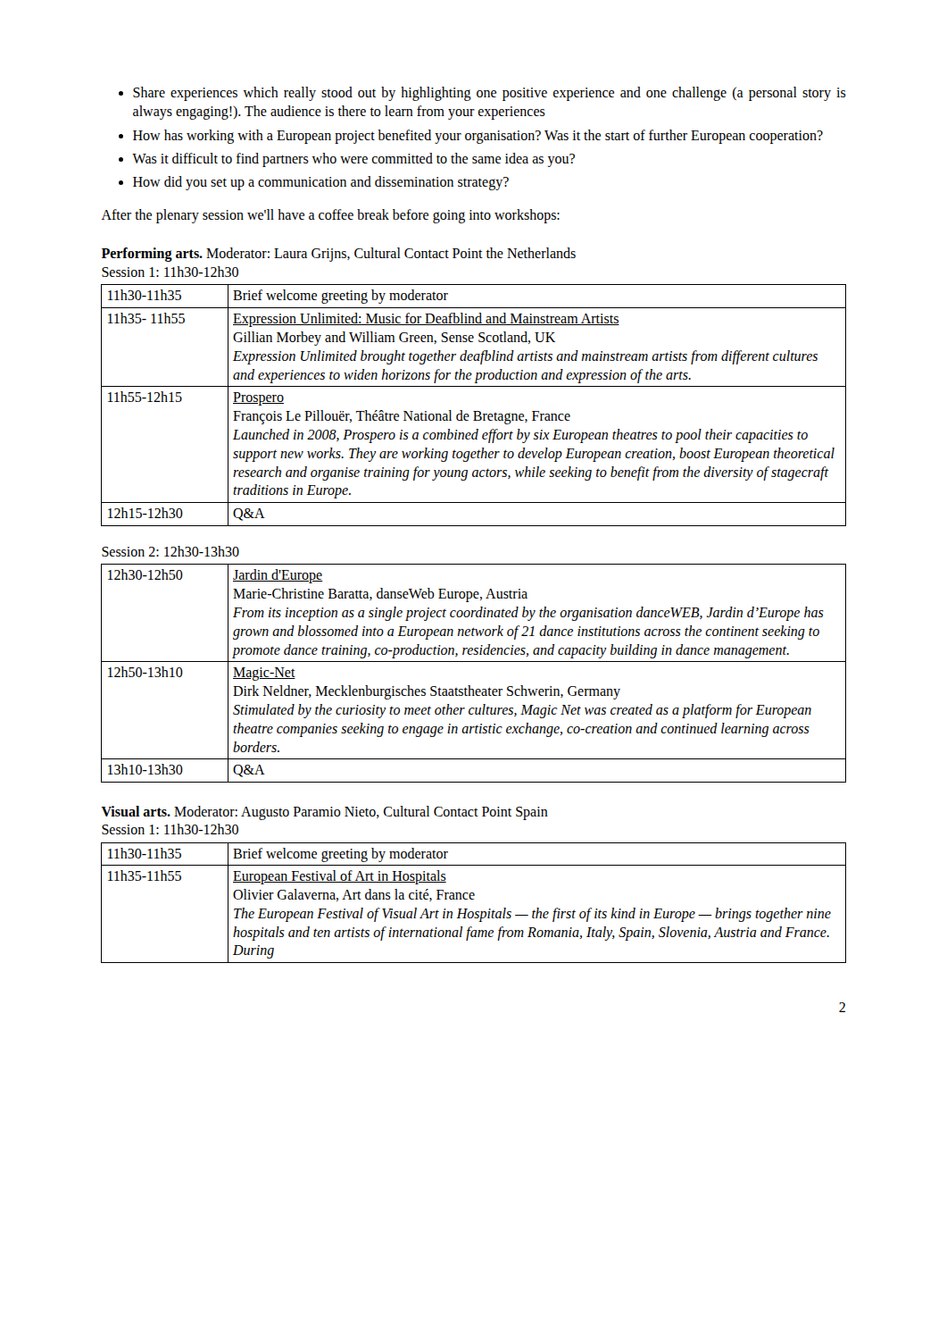Share experiences which really stood out by highlighting one positive experience and one challenge (a personal story is always engaging!). The audience is there to learn from your experiences
How has working with a European project benefited your organisation? Was it the start of further European cooperation?
Was it difficult to find partners who were committed to the same idea as you?
How did you set up a communication and dissemination strategy?
After the plenary session we'll have a coffee break before going into workshops:
Performing arts. Moderator: Laura Grijns, Cultural Contact Point the Netherlands
Session 1: 11h30-12h30
| 11h30-11h35 | Brief welcome greeting by moderator |
| 11h35- 11h55 | Expression Unlimited: Music for Deafblind and Mainstream Artists Gillian Morbey and William Green, Sense Scotland, UK Expression Unlimited brought together deafblind artists and mainstream artists from different cultures and experiences to widen horizons for the production and expression of the arts. |
| 11h55-12h15 | Prospero François Le Pillouër, Théâtre National de Bretagne, France Launched in 2008, Prospero is a combined effort by six European theatres to pool their capacities to support new works. They are working together to develop European creation, boost European theoretical research and organise training for young actors, while seeking to benefit from the diversity of stagecraft traditions in Europe. |
| 12h15-12h30 | Q&A |
Session 2: 12h30-13h30
| 12h30-12h50 | Jardin d'Europe Marie-Christine Baratta, danseWeb Europe, Austria From its inception as a single project coordinated by the organisation danceWEB, Jardin d’Europe has grown and blossomed into a European network of 21 dance institutions across the continent seeking to promote dance training, co-production, residencies, and capacity building in dance management. |
| 12h50-13h10 | Magic-Net Dirk Neldner, Mecklenburgisches Staatstheater Schwerin, Germany Stimulated by the curiosity to meet other cultures, Magic Net was created as a platform for European theatre companies seeking to engage in artistic exchange, co-creation and continued learning across borders. |
| 13h10-13h30 | Q&A |
Visual arts. Moderator: Augusto Paramio Nieto, Cultural Contact Point Spain
Session 1: 11h30-12h30
| 11h30-11h35 | Brief welcome greeting by moderator |
| 11h35-11h55 | European Festival of Art in Hospitals Olivier Galaverna, Art dans la cité, France The European Festival of Visual Art in Hospitals — the first of its kind in Europe — brings together nine hospitals and ten artists of international fame from Romania, Italy, Spain, Slovenia, Austria and France. During |
2